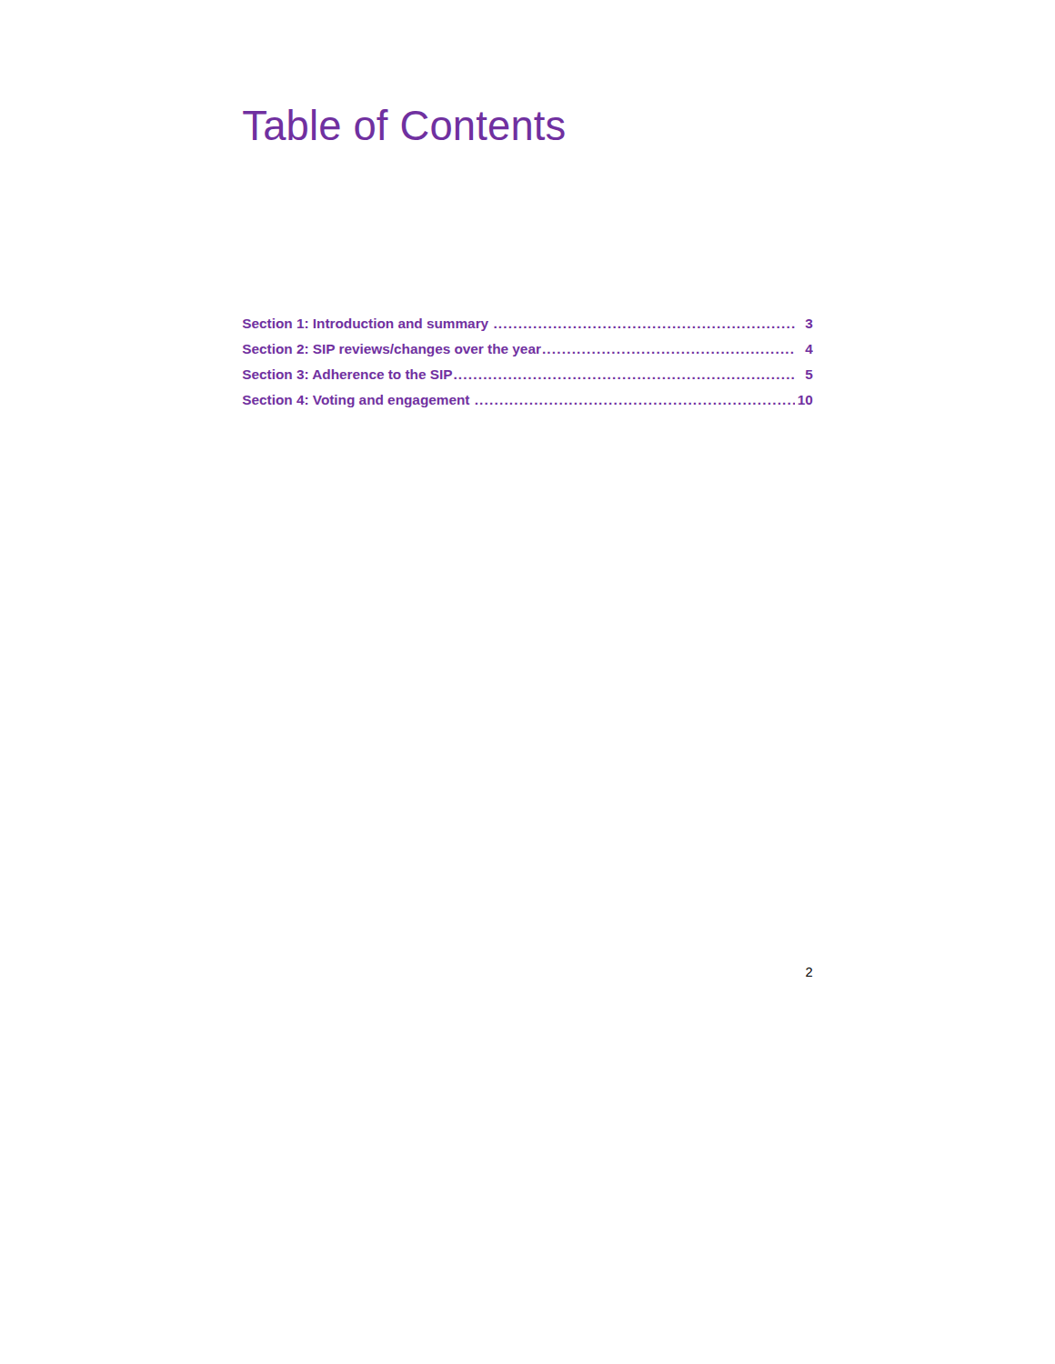Table of Contents
Section 1: Introduction and summary .................................................................................................. 3
Section 2: SIP reviews/changes over the year ............................................................................... 4
Section 3: Adherence to the SIP .......................................................................................... 5
Section 4: Voting and engagement ..................................................................................... 10
2